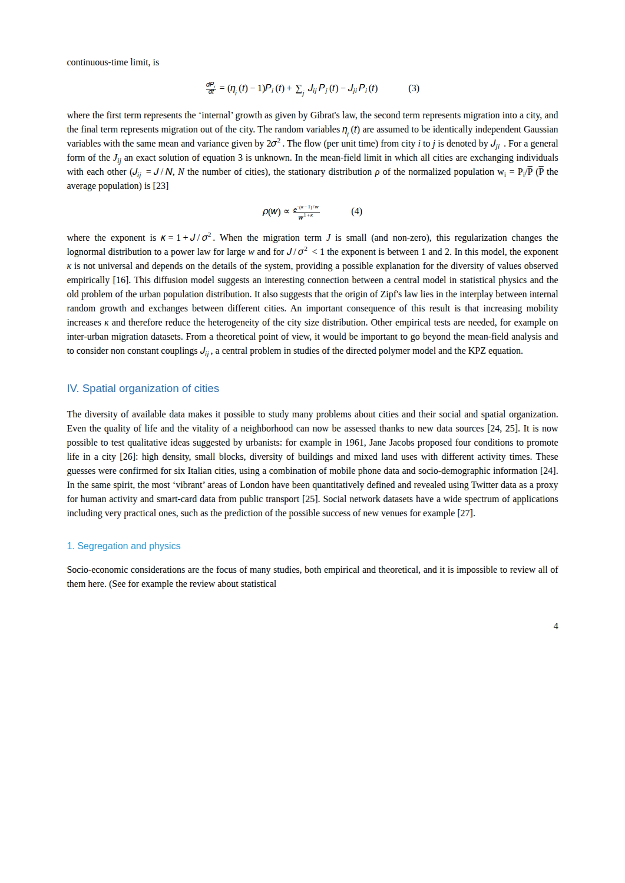continuous-time limit, is
dPi dt = (ηi(t)−1) Pi(t) + ∑j Jij Pj(t) − Jji Pi(t) (3)
where the first term represents the ‘internal’ growth as given by Gibrat's law, the second term represents migration into a city, and the final term represents migration out of the city. The random variables ηi(t) are assumed to be identically independent Gaussian variables with the same mean and variance given by 2σ2. The flow (per unit time) from city i to j is denoted by Jji . For a general form of the Jij an exact solution of equation 3 is unknown. In the mean-field limit in which all cities are exchanging individuals with each other (Jij=J/N, N the number of cities), the stationary distribution ρ of the normalized population wi = Pi/P (P the average population) is [23]
ρ(w) ∝ e−(κ−1)/w w1+κ (4)
where the exponent is κ=1+J/σ2. When the migration term J is small (and non-zero), this regularization changes the lognormal distribution to a power law for large w and for J/σ2<1 the exponent is between 1 and 2. In this model, the exponent κ is not universal and depends on the details of the system, providing a possible explanation for the diversity of values observed empirically [16]. This diffusion model suggests an interesting connection between a central model in statistical physics and the old problem of the urban population distribution. It also suggests that the origin of Zipf's law lies in the interplay between internal random growth and exchanges between different cities. An important consequence of this result is that increasing mobility increases κ and therefore reduce the heterogeneity of the city size distribution. Other empirical tests are needed, for example on inter-urban migration datasets. From a theoretical point of view, it would be important to go beyond the mean-field analysis and to consider non constant couplings Jij, a central problem in studies of the directed polymer model and the KPZ equation.
IV. Spatial organization of cities
The diversity of available data makes it possible to study many problems about cities and their social and spatial organization. Even the quality of life and the vitality of a neighborhood can now be assessed thanks to new data sources [24, 25]. It is now possible to test qualitative ideas suggested by urbanists: for example in 1961, Jane Jacobs proposed four conditions to promote life in a city [26]: high density, small blocks, diversity of buildings and mixed land uses with different activity times. These guesses were confirmed for six Italian cities, using a combination of mobile phone data and socio-demographic information [24]. In the same spirit, the most ‘vibrant’ areas of London have been quantitatively defined and revealed using Twitter data as a proxy for human activity and smart-card data from public transport [25]. Social network datasets have a wide spectrum of applications including very practical ones, such as the prediction of the possible success of new venues for example [27].
1. Segregation and physics
Socio-economic considerations are the focus of many studies, both empirical and theoretical, and it is impossible to review all of them here. (See for example the review about statistical
4